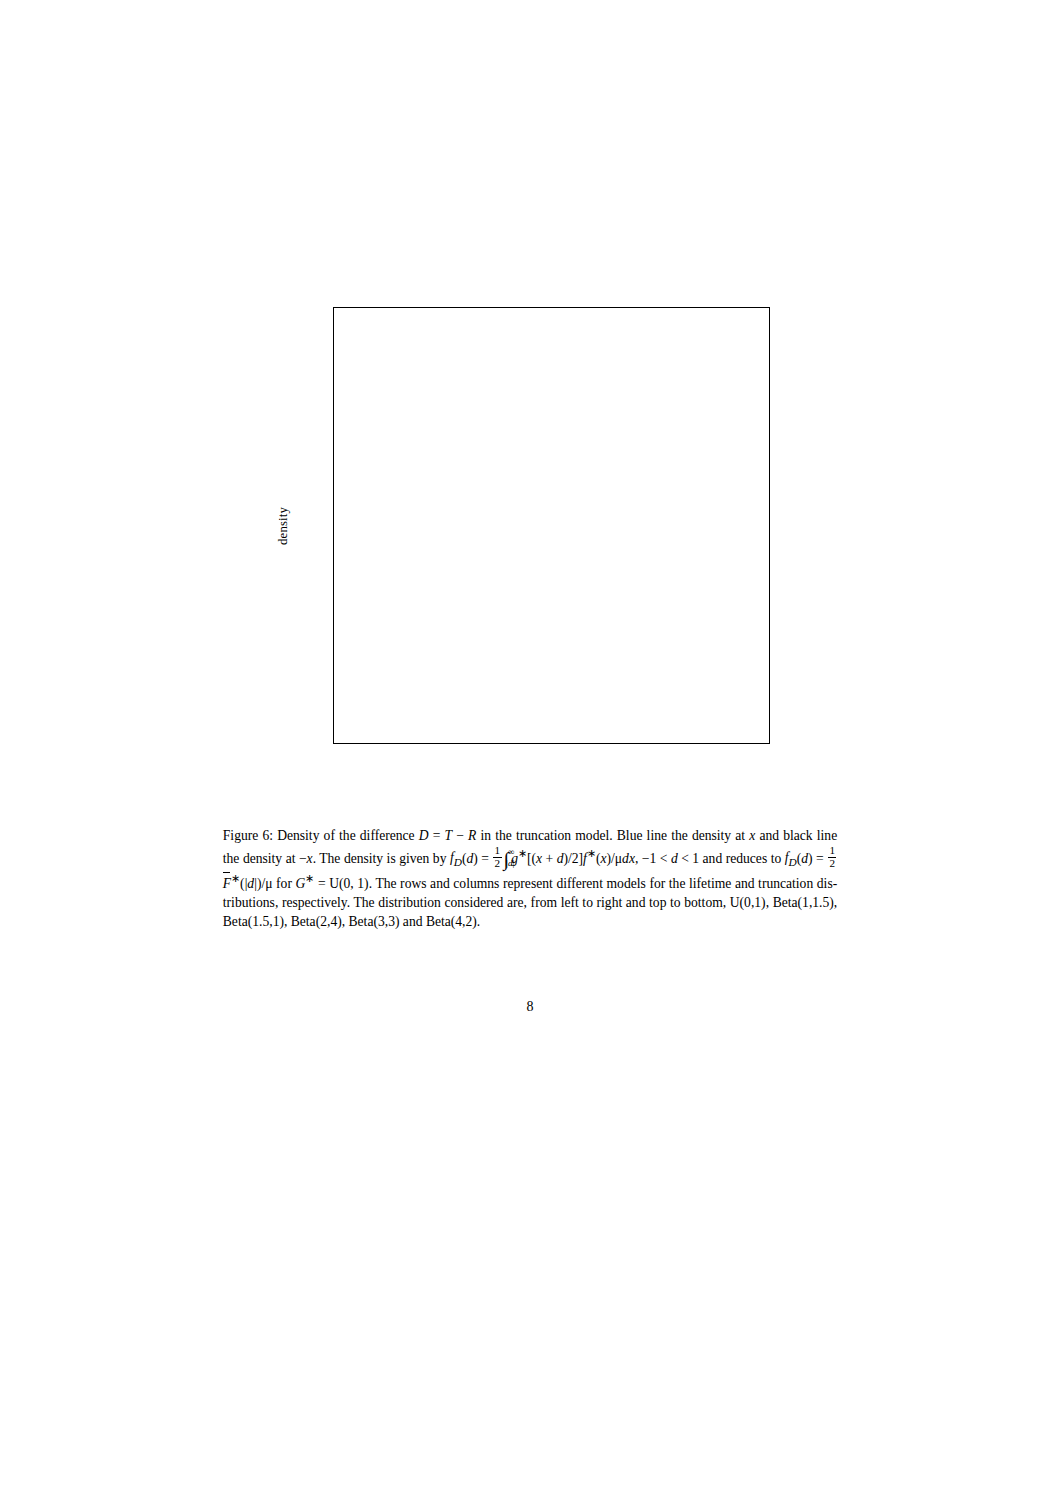density
Figure 6: Density of the difference D = T − R in the truncation model. Blue line the density at x and black line the density at −x. The density is given by fD(d) = 12∫∞|d|g∗[(x + d)/2]f∗(x)/μdx, −1 < d < 1 and reduces to fD(d) = 12 F∗(|d|)/μ for G∗ = U(0, 1). The rows and columns represent different models for the lifetime and truncation distributions, respectively. The distribution considered are, from left to right and top to bottom, U(0,1), Beta(1,1.5), Beta(1.5,1), Beta(2,4), Beta(3,3) and Beta(4,2).
8